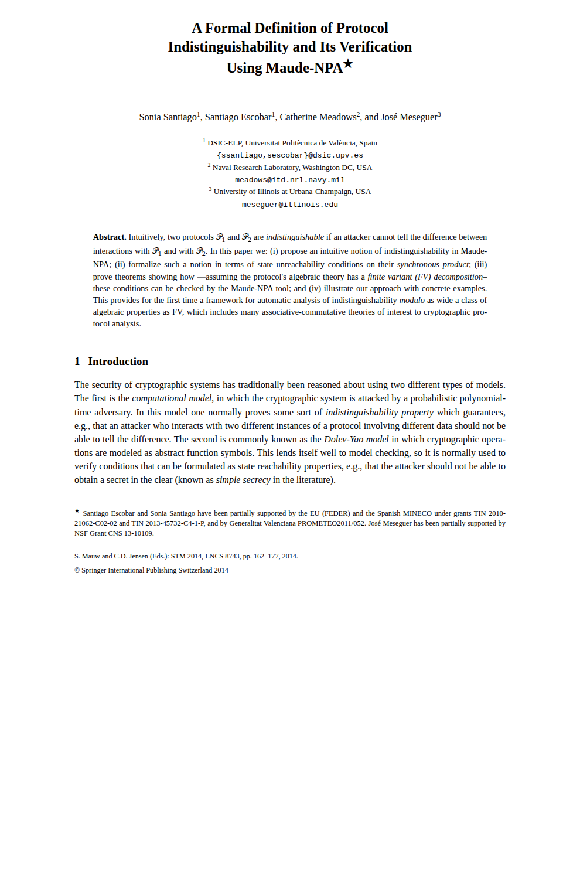A Formal Definition of Protocol
Indistinguishability and Its Verification
Using Maude-NPA★
Sonia Santiago1, Santiago Escobar1, Catherine Meadows2, and José Meseguer3
1 DSIC-ELP, Universitat Politècnica de València, Spain
{ssantiago,sescobar}@dsic.upv.es
2 Naval Research Laboratory, Washington DC, USA
meadows@itd.nrl.navy.mil
3 University of Illinois at Urbana-Champaign, USA
meseguer@illinois.edu
Abstract. Intuitively, two protocols 𝒫1 and 𝒫2 are indistinguishable if an attacker cannot tell the difference between interactions with 𝒫1 and with 𝒫2. In this paper we: (i) propose an intuitive notion of indistinguishability in Maude-NPA; (ii) formalize such a notion in terms of state unreachability conditions on their synchronous product; (iii) prove theorems showing how —assuming the protocol's algebraic theory has a finite variant (FV) decomposition– these conditions can be checked by the Maude-NPA tool; and (iv) illustrate our approach with concrete examples. This provides for the first time a framework for automatic analysis of indistinguishability modulo as wide a class of algebraic properties as FV, which includes many associative-commutative theories of interest to cryptographic protocol analysis.
1 Introduction
The security of cryptographic systems has traditionally been reasoned about using two different types of models. The first is the computational model, in which the cryptographic system is attacked by a probabilistic polynomial-time adversary. In this model one normally proves some sort of indistinguishability property which guarantees, e.g., that an attacker who interacts with two different instances of a protocol involving different data should not be able to tell the difference. The second is commonly known as the Dolev-Yao model in which cryptographic operations are modeled as abstract function symbols. This lends itself well to model checking, so it is normally used to verify conditions that can be formulated as state reachability properties, e.g., that the attacker should not be able to obtain a secret in the clear (known as simple secrecy in the literature).
★ Santiago Escobar and Sonia Santiago have been partially supported by the EU (FEDER) and the Spanish MINECO under grants TIN 2010-21062-C02-02 and TIN 2013-45732-C4-1-P, and by Generalitat Valenciana PROMETEO2011/052. José Meseguer has been partially supported by NSF Grant CNS 13-10109.
S. Mauw and C.D. Jensen (Eds.): STM 2014, LNCS 8743, pp. 162–177, 2014.
© Springer International Publishing Switzerland 2014